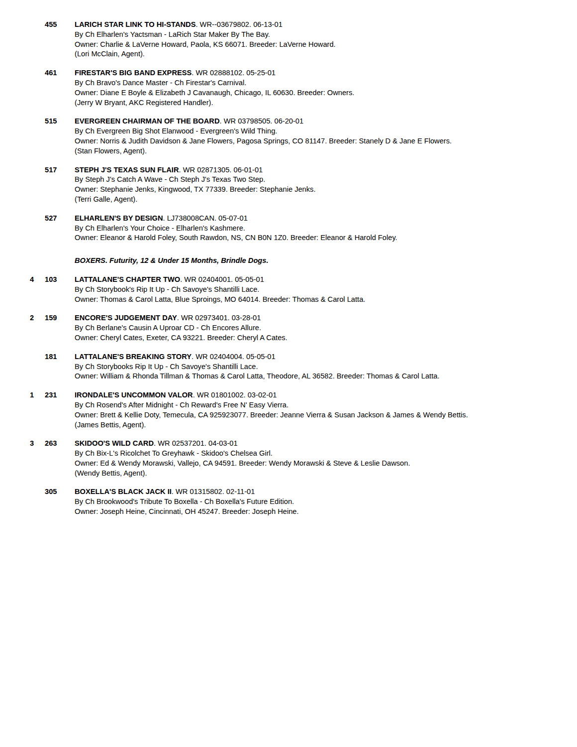455
LARICH STAR LINK TO HI-STANDS. WR--03679802. 06-13-01 By Ch Elharlen's Yactsman - LaRich Star Maker By The Bay. Owner: Charlie & LaVerne Howard, Paola, KS 66071. Breeder: LaVerne Howard. (Lori McClain, Agent).
461
FIRESTAR'S BIG BAND EXPRESS. WR 02888102. 05-25-01 By Ch Bravo's Dance Master - Ch Firestar's Carnival. Owner: Diane E Boyle & Elizabeth J Cavanaugh, Chicago, IL 60630. Breeder: Owners. (Jerry W Bryant, AKC Registered Handler).
515
EVERGREEN CHAIRMAN OF THE BOARD. WR 03798505. 06-20-01 By Ch Evergreen Big Shot Elanwood - Evergreen's Wild Thing. Owner: Norris & Judith Davidson & Jane Flowers, Pagosa Springs, CO 81147. Breeder: Stanely D & Jane E Flowers. (Stan Flowers, Agent).
517
STEPH J'S TEXAS SUN FLAIR. WR 02871305. 06-01-01 By Steph J's Catch A Wave - Ch Steph J's Texas Two Step. Owner: Stephanie Jenks, Kingwood, TX 77339. Breeder: Stephanie Jenks. (Terri Galle, Agent).
527
ELHARLEN'S BY DESIGN. LJ738008CAN. 05-07-01 By Ch Elharlen's Your Choice - Elharlen's Kashmere. Owner: Eleanor & Harold Foley, South Rawdon, NS, CN B0N 1Z0. Breeder: Eleanor & Harold Foley.
BOXERS. Futurity, 12 & Under 15 Months, Brindle Dogs.
4
103
LATTALANE'S CHAPTER TWO. WR 02404001. 05-05-01 By Ch Storybook's Rip It Up - Ch Savoye's Shantilli Lace. Owner: Thomas & Carol Latta, Blue Sproings, MO 64014. Breeder: Thomas & Carol Latta.
2
159
ENCORE'S JUDGEMENT DAY. WR 02973401. 03-28-01 By Ch Berlane's Causin A Uproar CD - Ch Encores Allure. Owner: Cheryl Cates, Exeter, CA 93221. Breeder: Cheryl A Cates.
181
LATTALANE'S BREAKING STORY. WR 02404004. 05-05-01 By Ch Storybooks Rip It Up - Ch Savoye's Shantilli Lace. Owner: William & Rhonda Tillman & Thomas & Carol Latta, Theodore, AL 36582. Breeder: Thomas & Carol Latta.
1
231
IRONDALE'S UNCOMMON VALOR. WR 01801002. 03-02-01 By Ch Rosend's After Midnight - Ch Reward's Free N' Easy Vierra. Owner: Brett & Kellie Doty, Temecula, CA 925923077. Breeder: Jeanne Vierra & Susan Jackson & James & Wendy Bettis. (James Bettis, Agent).
3
263
SKIDOO'S WILD CARD. WR 02537201. 04-03-01 By Ch Bix-L's Ricolchet To Greyhawk - Skidoo's Chelsea Girl. Owner: Ed & Wendy Morawski, Vallejo, CA 94591. Breeder: Wendy Morawski & Steve & Leslie Dawson. (Wendy Bettis, Agent).
305
BOXELLA'S BLACK JACK II. WR 01315802. 02-11-01 By Ch Brookwood's Tribute To Boxella - Ch Boxella's Future Edition. Owner: Joseph Heine, Cincinnati, OH 45247. Breeder: Joseph Heine.